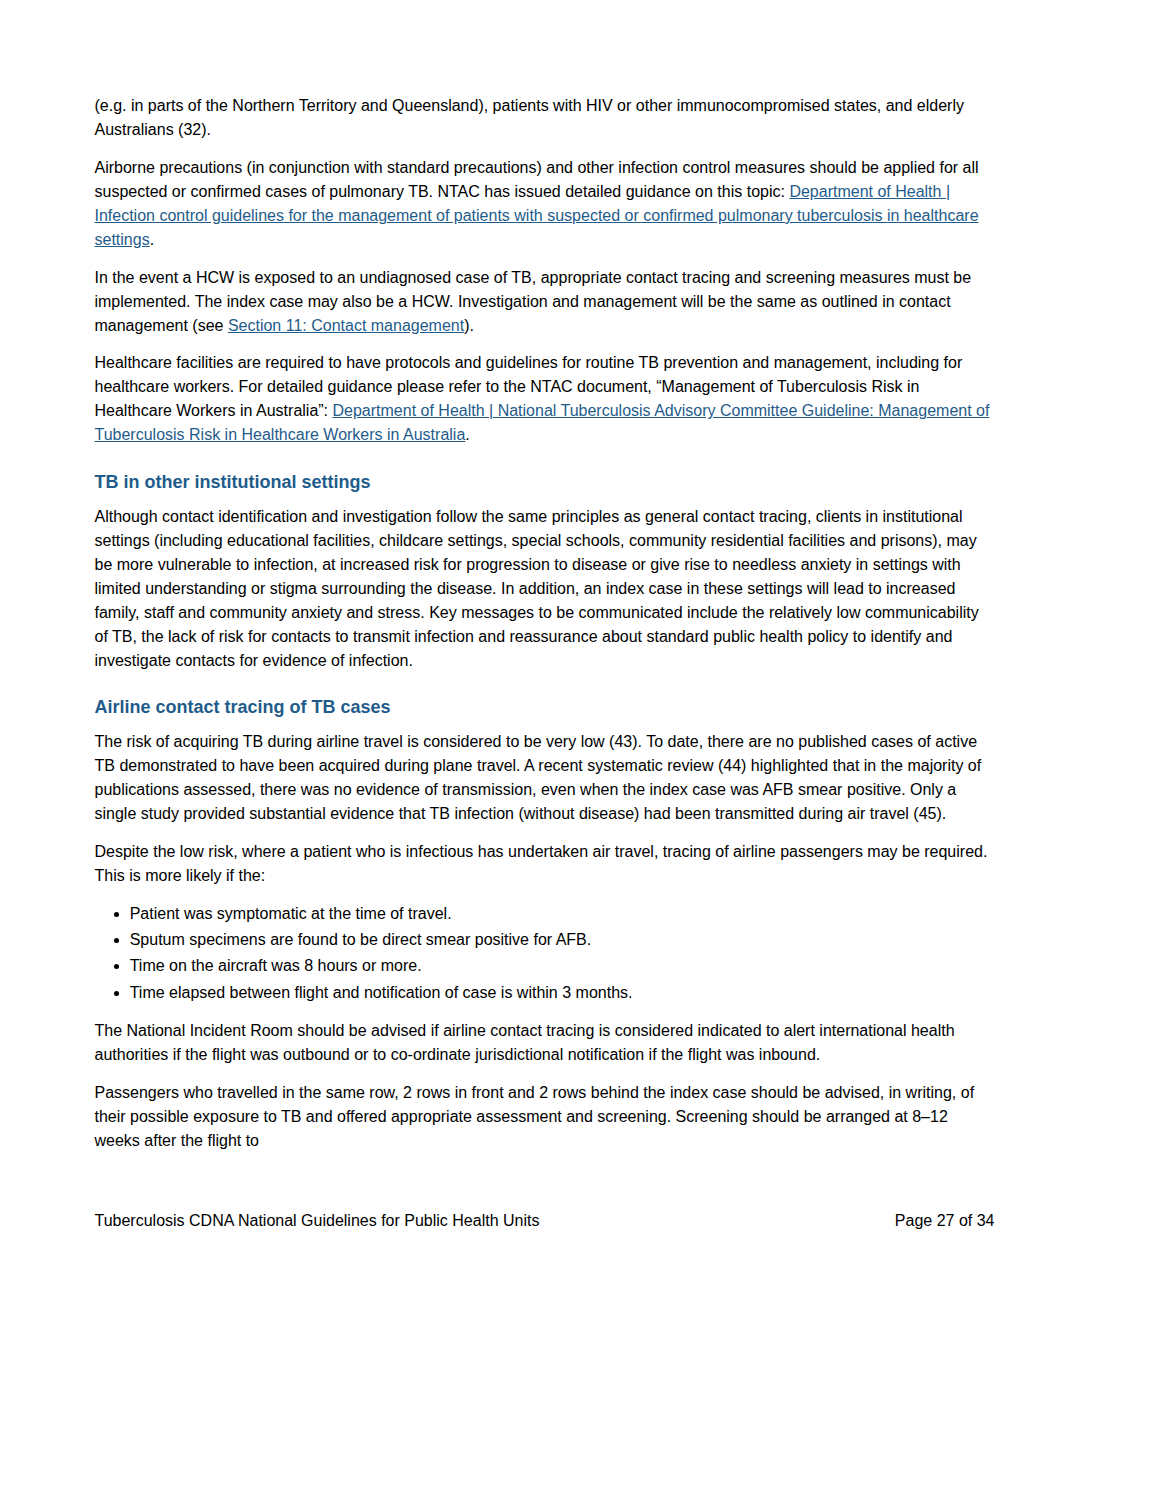(e.g. in parts of the Northern Territory and Queensland), patients with HIV or other immunocompromised states, and elderly Australians (32).
Airborne precautions (in conjunction with standard precautions) and other infection control measures should be applied for all suspected or confirmed cases of pulmonary TB. NTAC has issued detailed guidance on this topic: Department of Health | Infection control guidelines for the management of patients with suspected or confirmed pulmonary tuberculosis in healthcare settings.
In the event a HCW is exposed to an undiagnosed case of TB, appropriate contact tracing and screening measures must be implemented. The index case may also be a HCW. Investigation and management will be the same as outlined in contact management (see Section 11: Contact management).
Healthcare facilities are required to have protocols and guidelines for routine TB prevention and management, including for healthcare workers. For detailed guidance please refer to the NTAC document, “Management of Tuberculosis Risk in Healthcare Workers in Australia”: Department of Health | National Tuberculosis Advisory Committee Guideline: Management of Tuberculosis Risk in Healthcare Workers in Australia.
TB in other institutional settings
Although contact identification and investigation follow the same principles as general contact tracing, clients in institutional settings (including educational facilities, childcare settings, special schools, community residential facilities and prisons), may be more vulnerable to infection, at increased risk for progression to disease or give rise to needless anxiety in settings with limited understanding or stigma surrounding the disease. In addition, an index case in these settings will lead to increased family, staff and community anxiety and stress. Key messages to be communicated include the relatively low communicability of TB, the lack of risk for contacts to transmit infection and reassurance about standard public health policy to identify and investigate contacts for evidence of infection.
Airline contact tracing of TB cases
The risk of acquiring TB during airline travel is considered to be very low (43). To date, there are no published cases of active TB demonstrated to have been acquired during plane travel. A recent systematic review (44) highlighted that in the majority of publications assessed, there was no evidence of transmission, even when the index case was AFB smear positive. Only a single study provided substantial evidence that TB infection (without disease) had been transmitted during air travel (45).
Despite the low risk, where a patient who is infectious has undertaken air travel, tracing of airline passengers may be required. This is more likely if the:
Patient was symptomatic at the time of travel.
Sputum specimens are found to be direct smear positive for AFB.
Time on the aircraft was 8 hours or more.
Time elapsed between flight and notification of case is within 3 months.
The National Incident Room should be advised if airline contact tracing is considered indicated to alert international health authorities if the flight was outbound or to co-ordinate jurisdictional notification if the flight was inbound.
Passengers who travelled in the same row, 2 rows in front and 2 rows behind the index case should be advised, in writing, of their possible exposure to TB and offered appropriate assessment and screening. Screening should be arranged at 8–12 weeks after the flight to
Tuberculosis CDNA National Guidelines for Public Health Units Page 27 of 34